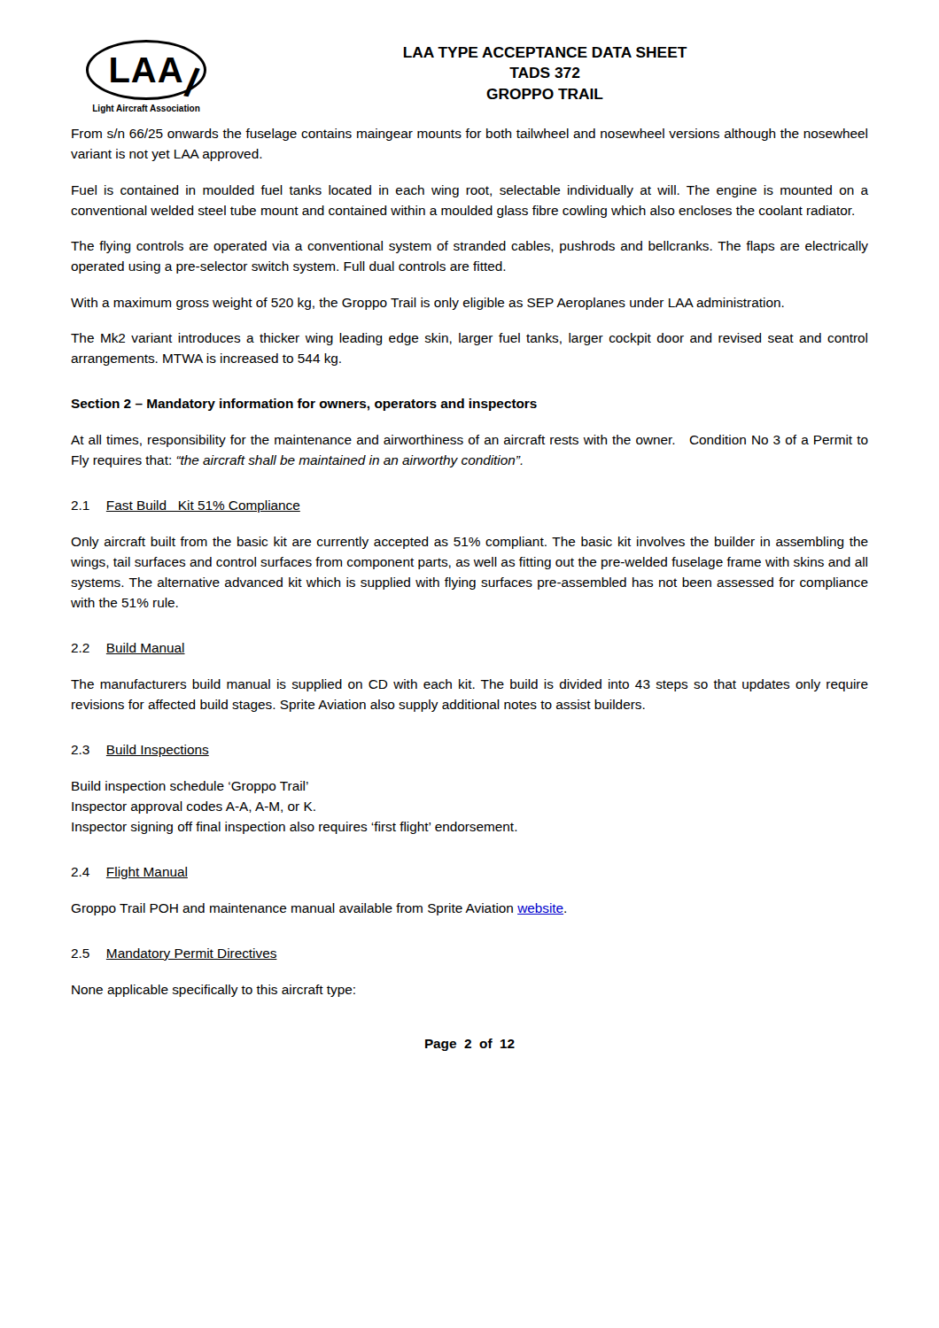LAA /
Light Aircraft Association
LAA TYPE ACCEPTANCE DATA SHEET
TADS 372
GROPPO TRAIL
From s/n 66/25 onwards the fuselage contains maingear mounts for both tailwheel and nosewheel versions although the nosewheel variant is not yet LAA approved.
Fuel is contained in moulded fuel tanks located in each wing root, selectable individually at will. The engine is mounted on a conventional welded steel tube mount and contained within a moulded glass fibre cowling which also encloses the coolant radiator.
The flying controls are operated via a conventional system of stranded cables, pushrods and bellcranks. The flaps are electrically operated using a pre-selector switch system. Full dual controls are fitted.
With a maximum gross weight of 520 kg, the Groppo Trail is only eligible as SEP Aeroplanes under LAA administration.
The Mk2 variant introduces a thicker wing leading edge skin, larger fuel tanks, larger cockpit door and revised seat and control arrangements. MTWA is increased to 544 kg.
Section 2 – Mandatory information for owners, operators and inspectors
At all times, responsibility for the maintenance and airworthiness of an aircraft rests with the owner. Condition No 3 of a Permit to Fly requires that: “the aircraft shall be maintained in an airworthy condition”.
2.1 Fast Build Kit 51% Compliance
Only aircraft built from the basic kit are currently accepted as 51% compliant. The basic kit involves the builder in assembling the wings, tail surfaces and control surfaces from component parts, as well as fitting out the pre-welded fuselage frame with skins and all systems. The alternative advanced kit which is supplied with flying surfaces pre-assembled has not been assessed for compliance with the 51% rule.
2.2 Build Manual
The manufacturers build manual is supplied on CD with each kit. The build is divided into 43 steps so that updates only require revisions for affected build stages. Sprite Aviation also supply additional notes to assist builders.
2.3 Build Inspections
Build inspection schedule ‘Groppo Trail’
Inspector approval codes A-A, A-M, or K.
Inspector signing off final inspection also requires ‘first flight’ endorsement.
2.4 Flight Manual
Groppo Trail POH and maintenance manual available from Sprite Aviation website.
2.5 Mandatory Permit Directives
None applicable specifically to this aircraft type:
Page 2 of 12